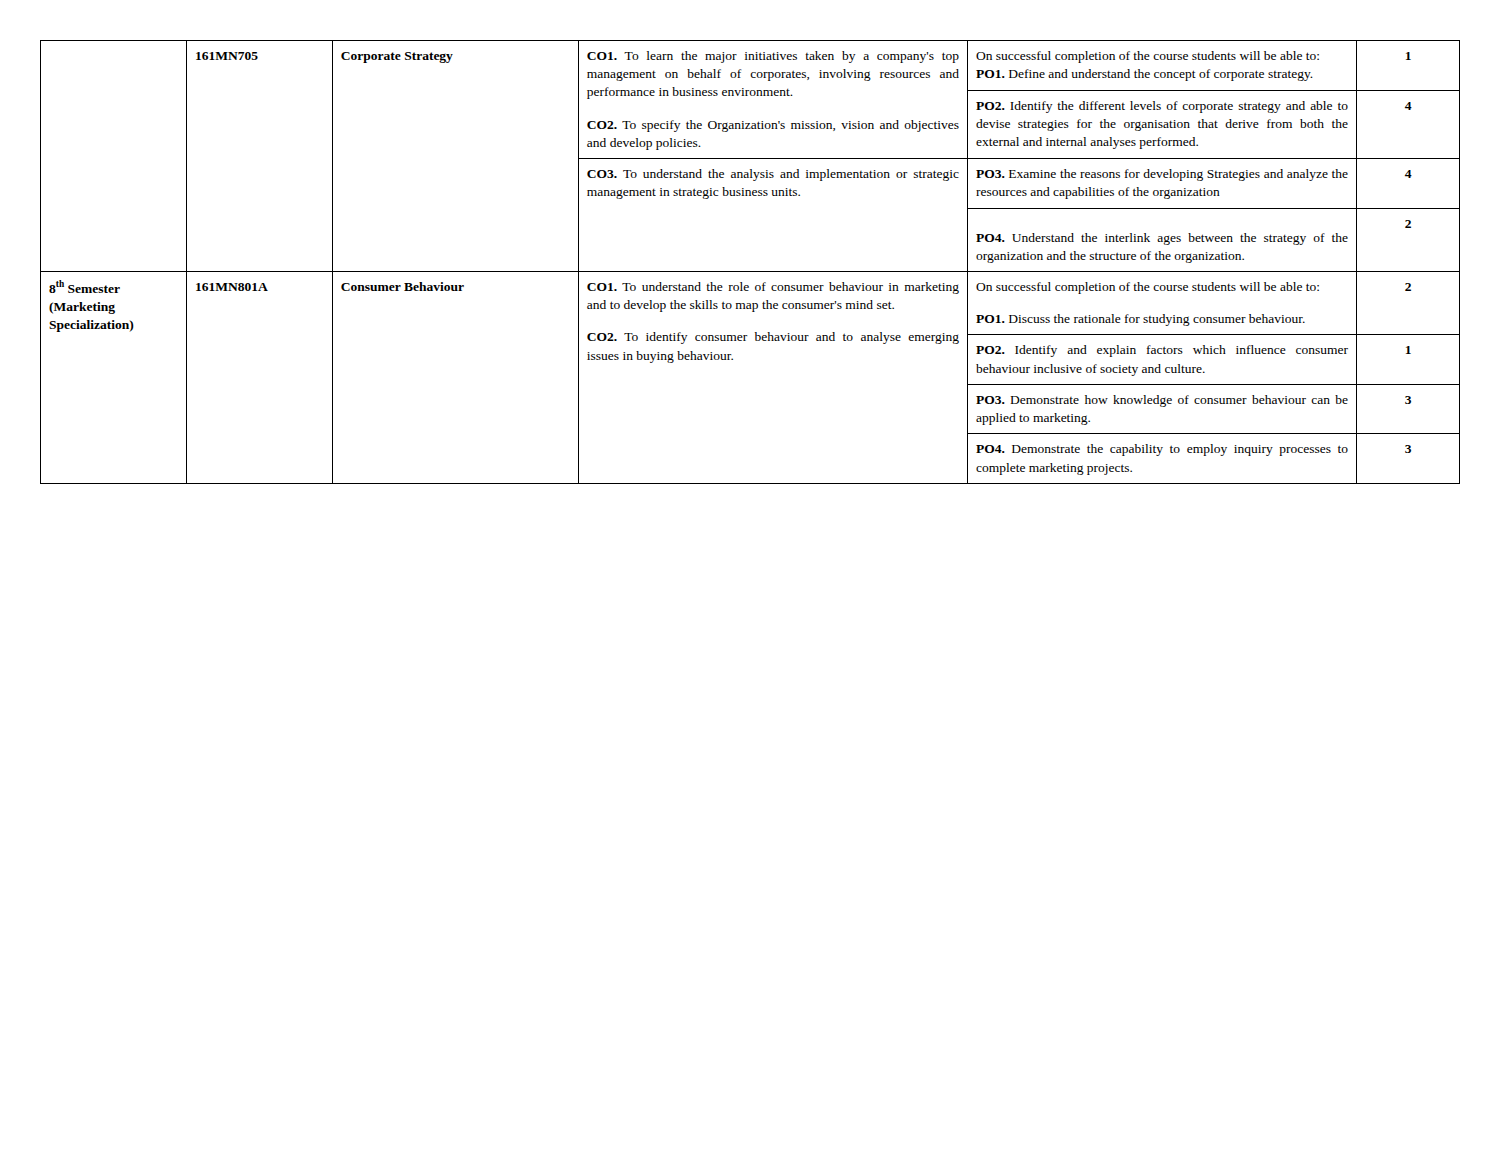| | 161MN705 | Corporate Strategy | CO1. To learn the major initiatives taken by a company's top management on behalf of corporates, involving resources and performance in business environment. CO2. To specify the Organization's mission, vision and objectives and develop policies. | On successful completion of the course students will be able to: PO1. Define and understand the concept of corporate strategy. | 1 |
| PO2. Identify the different levels of corporate strategy and able to devise strategies for the organisation that derive from both the external and internal analyses performed. | 4 |
| CO3. To understand the analysis and implementation or strategic management in strategic business units. | PO3. Examine the reasons for developing Strategies and analyze the resources and capabilities of the organization | 4 |
| PO4. Understand the interlink ages between the strategy of the organization and the structure of the organization. | 2 |
| 8 th Semester (Marketing Specialization) | 161MN801A | Consumer Behaviour | CO1. To understand the role of consumer behaviour in marketing and to develop the skills to map the consumer's mind set. CO2. To identify consumer behaviour and to analyse emerging issues in buying behaviour. | On successful completion of the course students will be able to: PO1. Discuss the rationale for studying consumer behaviour. | 2 |
| PO2. Identify and explain factors which influence consumer behaviour inclusive of society and culture. | 1 |
| PO3. Demonstrate how knowledge of consumer behaviour can be applied to marketing. | 3 |
| PO4. Demonstrate the capability to employ inquiry processes to complete marketing projects. | 3 |